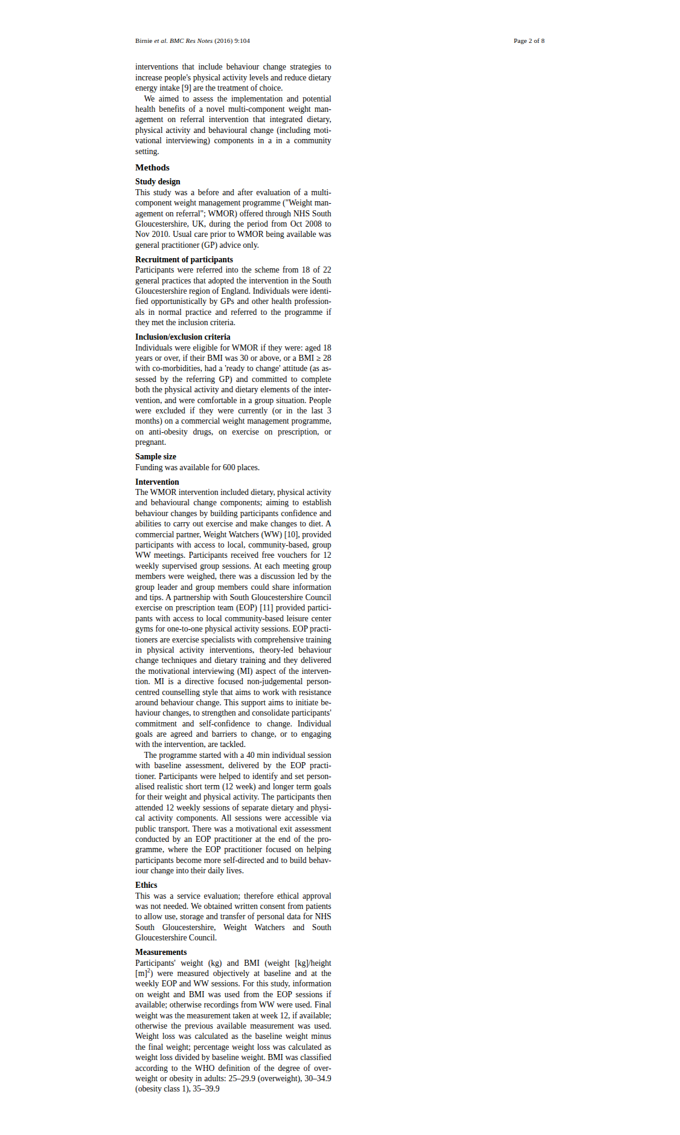Birnie et al. BMC Res Notes (2016) 9:104
Page 2 of 8
interventions that include behaviour change strategies to increase people's physical activity levels and reduce dietary energy intake [9] are the treatment of choice.
We aimed to assess the implementation and potential health benefits of a novel multi-component weight management on referral intervention that integrated dietary, physical activity and behavioural change (including motivational interviewing) components in a in a community setting.
Methods
Study design
This study was a before and after evaluation of a multi-component weight management programme ("Weight management on referral"; WMOR) offered through NHS South Gloucestershire, UK, during the period from Oct 2008 to Nov 2010. Usual care prior to WMOR being available was general practitioner (GP) advice only.
Recruitment of participants
Participants were referred into the scheme from 18 of 22 general practices that adopted the intervention in the South Gloucestershire region of England. Individuals were identified opportunistically by GPs and other health professionals in normal practice and referred to the programme if they met the inclusion criteria.
Inclusion/exclusion criteria
Individuals were eligible for WMOR if they were: aged 18 years or over, if their BMI was 30 or above, or a BMI ≥ 28 with co-morbidities, had a 'ready to change' attitude (as assessed by the referring GP) and committed to complete both the physical activity and dietary elements of the intervention, and were comfortable in a group situation. People were excluded if they were currently (or in the last 3 months) on a commercial weight management programme, on anti-obesity drugs, on exercise on prescription, or pregnant.
Sample size
Funding was available for 600 places.
Intervention
The WMOR intervention included dietary, physical activity and behavioural change components; aiming to establish behaviour changes by building participants confidence and abilities to carry out exercise and make changes to diet. A commercial partner, Weight Watchers (WW) [10], provided participants with access to local, community-based, group WW meetings. Participants received free vouchers for 12 weekly supervised group sessions. At each meeting group members were weighed, there was a discussion led by the group leader and group members could share information and tips. A partnership with South Gloucestershire Council exercise on prescription team (EOP) [11] provided participants with access to local community-based leisure center gyms for one-to-one physical activity sessions. EOP practitioners are exercise specialists with comprehensive training in physical activity interventions, theory-led behaviour change techniques and dietary training and they delivered the motivational interviewing (MI) aspect of the intervention. MI is a directive focused non-judgemental person-centred counselling style that aims to work with resistance around behaviour change. This support aims to initiate behaviour changes, to strengthen and consolidate participants' commitment and self-confidence to change. Individual goals are agreed and barriers to change, or to engaging with the intervention, are tackled.
The programme started with a 40 min individual session with baseline assessment, delivered by the EOP practitioner. Participants were helped to identify and set personalised realistic short term (12 week) and longer term goals for their weight and physical activity. The participants then attended 12 weekly sessions of separate dietary and physical activity components. All sessions were accessible via public transport. There was a motivational exit assessment conducted by an EOP practitioner at the end of the programme, where the EOP practitioner focused on helping participants become more self-directed and to build behaviour change into their daily lives.
Ethics
This was a service evaluation; therefore ethical approval was not needed. We obtained written consent from patients to allow use, storage and transfer of personal data for NHS South Gloucestershire, Weight Watchers and South Gloucestershire Council.
Measurements
Participants' weight (kg) and BMI (weight [kg]/height [m]2) were measured objectively at baseline and at the weekly EOP and WW sessions. For this study, information on weight and BMI was used from the EOP sessions if available; otherwise recordings from WW were used. Final weight was the measurement taken at week 12, if available; otherwise the previous available measurement was used. Weight loss was calculated as the baseline weight minus the final weight; percentage weight loss was calculated as weight loss divided by baseline weight. BMI was classified according to the WHO definition of the degree of overweight or obesity in adults: 25–29.9 (overweight), 30–34.9 (obesity class 1), 35–39.9